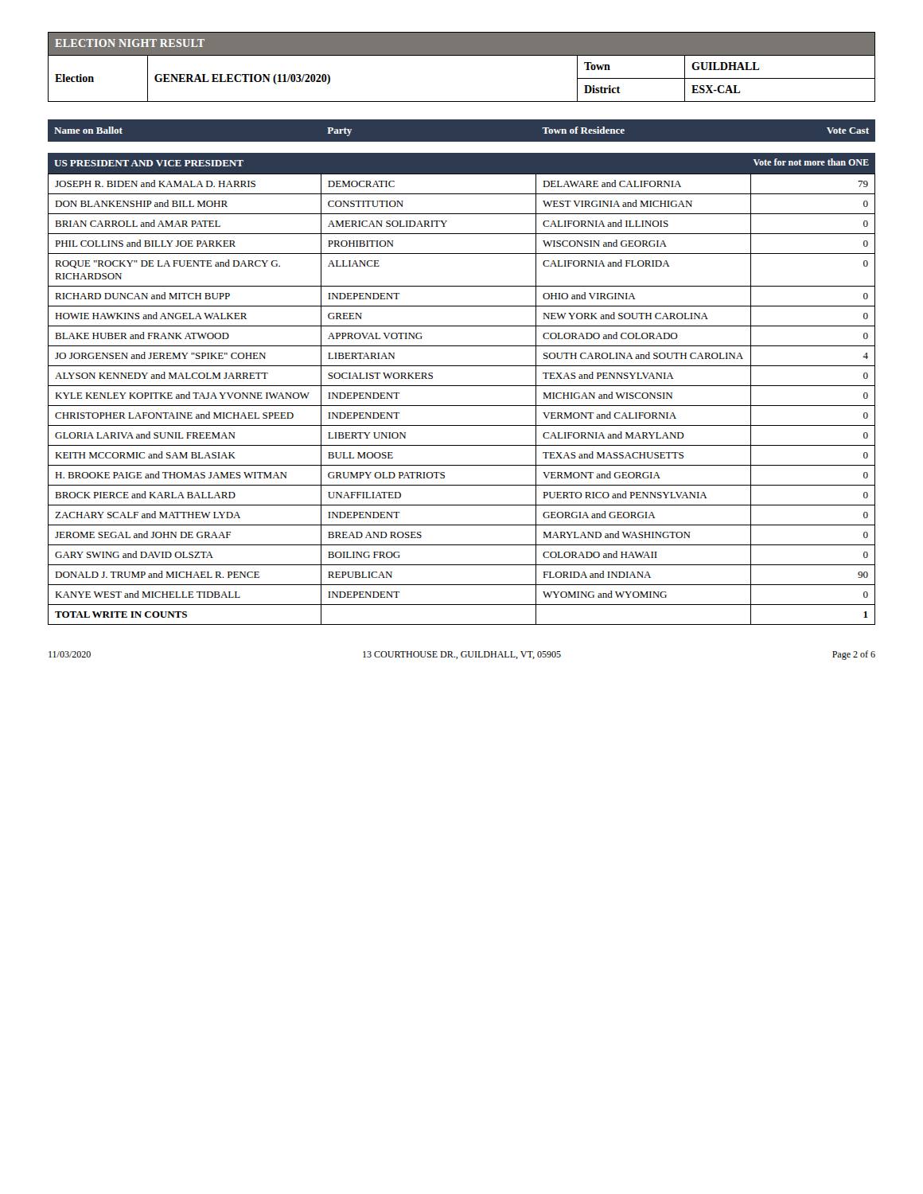| ELECTION NIGHT RESULT |
| Election | GENERAL ELECTION (11/03/2020) | Town | GUILDHALL |
| District | ESX-CAL |
| Name on Ballot | Party | Town of Residence | Vote Cast |
US PRESIDENT AND VICE PRESIDENT Vote for not more than ONE
| JOSEPH R. BIDEN and KAMALA D. HARRIS | DEMOCRATIC | DELAWARE and CALIFORNIA | 79 |
| DON BLANKENSHIP and BILL MOHR | CONSTITUTION | WEST VIRGINIA and MICHIGAN | 0 |
| BRIAN CARROLL and AMAR PATEL | AMERICAN SOLIDARITY | CALIFORNIA and ILLINOIS | 0 |
| PHIL COLLINS and BILLY JOE PARKER | PROHIBITION | WISCONSIN and GEORGIA | 0 |
| ROQUE "ROCKY" DE LA FUENTE and DARCY G. RICHARDSON | ALLIANCE | CALIFORNIA and FLORIDA | 0 |
| RICHARD DUNCAN and MITCH BUPP | INDEPENDENT | OHIO and VIRGINIA | 0 |
| HOWIE HAWKINS and ANGELA WALKER | GREEN | NEW YORK and SOUTH CAROLINA | 0 |
| BLAKE HUBER and FRANK ATWOOD | APPROVAL VOTING | COLORADO and COLORADO | 0 |
| JO JORGENSEN and JEREMY "SPIKE" COHEN | LIBERTARIAN | SOUTH CAROLINA and SOUTH CAROLINA | 4 |
| ALYSON KENNEDY and MALCOLM JARRETT | SOCIALIST WORKERS | TEXAS and PENNSYLVANIA | 0 |
| KYLE KENLEY KOPITKE and TAJA YVONNE IWANOW | INDEPENDENT | MICHIGAN and WISCONSIN | 0 |
| CHRISTOPHER LAFONTAINE and MICHAEL SPEED | INDEPENDENT | VERMONT and CALIFORNIA | 0 |
| GLORIA LARIVA and SUNIL FREEMAN | LIBERTY UNION | CALIFORNIA and MARYLAND | 0 |
| KEITH MCCORMIC and SAM BLASIAK | BULL MOOSE | TEXAS and MASSACHUSETTS | 0 |
| H. BROOKE PAIGE and THOMAS JAMES WITMAN | GRUMPY OLD PATRIOTS | VERMONT and GEORGIA | 0 |
| BROCK PIERCE and KARLA BALLARD | UNAFFILIATED | PUERTO RICO and PENNSYLVANIA | 0 |
| ZACHARY SCALF and MATTHEW LYDA | INDEPENDENT | GEORGIA and GEORGIA | 0 |
| JEROME SEGAL and JOHN DE GRAAF | BREAD AND ROSES | MARYLAND and WASHINGTON | 0 |
| GARY SWING and DAVID OLSZTA | BOILING FROG | COLORADO and HAWAII | 0 |
| DONALD J. TRUMP and MICHAEL R. PENCE | REPUBLICAN | FLORIDA and INDIANA | 90 |
| KANYE WEST and MICHELLE TIDBALL | INDEPENDENT | WYOMING and WYOMING | 0 |
| TOTAL WRITE IN COUNTS | | | 1 |
| 11/03/2020 | 13 COURTHOUSE DR., GUILDHALL, VT, 05905 | Page 2 of 6 |